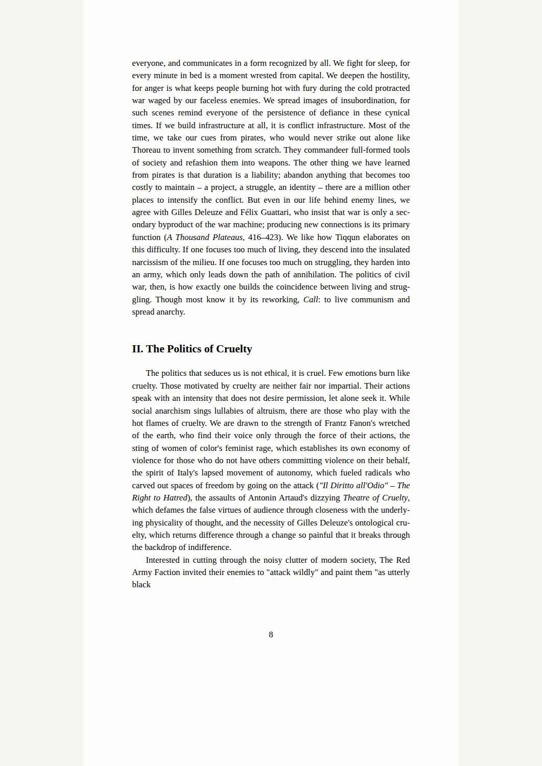everyone, and communicates in a form recognized by all. We fight for sleep, for every minute in bed is a moment wrested from capital. We deepen the hostility, for anger is what keeps people burning hot with fury during the cold protracted war waged by our faceless enemies. We spread images of insubordination, for such scenes remind everyone of the persistence of defiance in these cynical times. If we build infrastructure at all, it is conflict infrastructure. Most of the time, we take our cues from pirates, who would never strike out alone like Thoreau to invent something from scratch. They commandeer full-formed tools of society and refashion them into weapons. The other thing we have learned from pirates is that duration is a liability; abandon anything that becomes too costly to maintain – a project, a struggle, an identity – there are a million other places to intensify the conflict. But even in our life behind enemy lines, we agree with Gilles Deleuze and Félix Guattari, who insist that war is only a secondary byproduct of the war machine; producing new connections is its primary function (A Thousand Plateaus, 416–423). We like how Tiqqun elaborates on this difficulty. If one focuses too much of living, they descend into the insulated narcissism of the milieu. If one focuses too much on struggling, they harden into an army, which only leads down the path of annihilation. The politics of civil war, then, is how exactly one builds the coincidence between living and struggling. Though most know it by its reworking, Call: to live communism and spread anarchy.
II. The Politics of Cruelty
The politics that seduces us is not ethical, it is cruel. Few emotions burn like cruelty. Those motivated by cruelty are neither fair nor impartial. Their actions speak with an intensity that does not desire permission, let alone seek it. While social anarchism sings lullabies of altruism, there are those who play with the hot flames of cruelty. We are drawn to the strength of Frantz Fanon's wretched of the earth, who find their voice only through the force of their actions, the sting of women of color's feminist rage, which establishes its own economy of violence for those who do not have others committing violence on their behalf, the spirit of Italy's lapsed movement of autonomy, which fueled radicals who carved out spaces of freedom by going on the attack ("Il Diritto all'Odio" – The Right to Hatred), the assaults of Antonin Artaud's dizzying Theatre of Cruelty, which defames the false virtues of audience through closeness with the underlying physicality of thought, and the necessity of Gilles Deleuze's ontological cruelty, which returns difference through a change so painful that it breaks through the backdrop of indifference.
Interested in cutting through the noisy clutter of modern society, The Red Army Faction invited their enemies to "attack wildly" and paint them "as utterly black
8